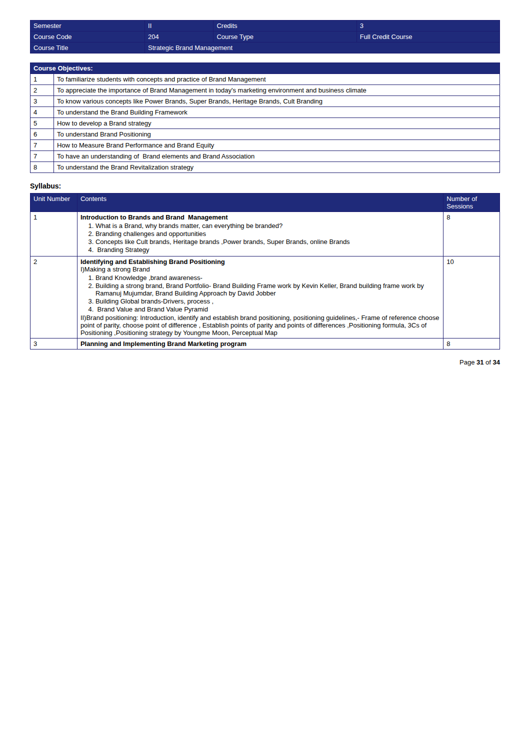| Semester | II | Credits | 3 |
| Course Code | 204 | Course Type | Full Credit Course |
| Course Title | Strategic Brand Management |
| Course Objectives: |
| 1 | To familiarize students with concepts and practice of Brand Management |
| 2 | To appreciate the importance of Brand Management in today's marketing environment and business climate |
| 3 | To know various concepts like Power Brands, Super Brands, Heritage Brands, Cult Branding |
| 4 | To understand the Brand Building Framework |
| 5 | How to develop a Brand strategy |
| 6 | To understand Brand Positioning |
| 7 | How to Measure Brand Performance and Brand Equity |
| 7 | To have an understanding of Brand elements and Brand Association |
| 8 | To understand the Brand Revitalization strategy |
Syllabus:
| Unit Number | Contents | Number of Sessions |
| 1 | Introduction to Brands and Brand Management What is a Brand, why brands matter, can everything be branded? Branding challenges and opportunities Concepts like Cult brands, Heritage brands ,Power brands, Super Brands, online Brands Branding Strategy | 8 |
| 2 | Identifying and Establishing Brand Positioning I)Making a strong Brand Brand Knowledge ,brand awareness- Building a strong brand, Brand Portfolio- Brand Building Frame work by Kevin Keller, Brand building frame work by Ramanuj Mujumdar, Brand Building Approach by David Jobber Building Global brands-Drivers, process , Brand Value and Brand Value Pyramid II)Brand positioning: Introduction, identify and establish brand positioning, positioning guidelines,- Frame of reference choose point of parity, choose point of difference , Establish points of parity and points of differences ,Positioning formula, 3Cs of Positioning ,Positioning strategy by Youngme Moon, Perceptual Map | 10 |
| 3 | Planning and Implementing Brand Marketing program | 8 |
Page 31 of 34